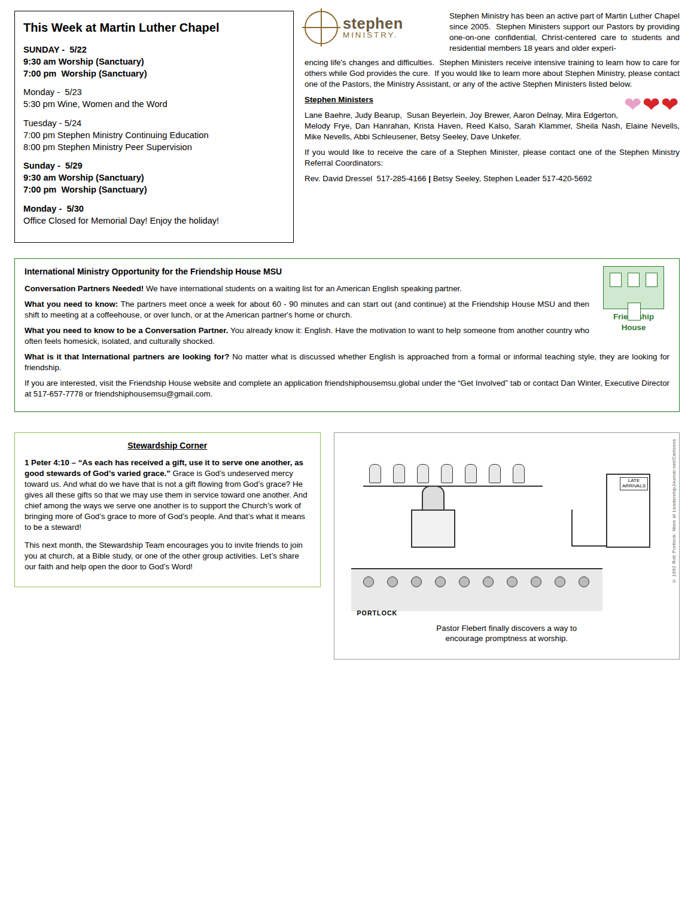This Week at Martin Luther Chapel
SUNDAY - 5/22
9:30 am Worship (Sanctuary)
7:00 pm Worship (Sanctuary)
Monday - 5/23
5:30 pm Wine, Women and the Word
Tuesday - 5/24
7:00 pm Stephen Ministry Continuing Education
8:00 pm Stephen Ministry Peer Supervision
Sunday - 5/29
9:30 am Worship (Sanctuary)
7:00 pm Worship (Sanctuary)
Monday - 5/30
Office Closed for Memorial Day! Enjoy the holiday!
stephen
MINISTRY.
Stephen Ministry has been an active part of Martin Luther Chapel since 2005. Stephen Ministers support our Pastors by providing one-on-one confidential, Christ-centered care to students and residential members 18 years and older experi-
encing life's changes and difficulties. Stephen Ministers receive intensive training to learn how to care for others while God provides the cure. If you would like to learn more about Stephen Ministry, please contact one of the Pastors, the Ministry Assistant, or any of the active Stephen Ministers listed below.
❤❤❤
Stephen Ministers
Lane Baehre, Judy Bearup, Susan Beyerlein, Joy Brewer, Aaron Delnay, Mira Edgerton, Melody Frye, Dan Hanrahan, Krista Haven, Reed Kalso, Sarah Klammer, Sheila Nash, Elaine Nevells, Mike Nevells, Abbi Schleusener, Betsy Seeley, Dave Unkefer.
If you would like to receive the care of a Stephen Minister, please contact one of the Stephen Ministry Referral Coordinators:
Rev. David Dressel 517-285-4166 | Betsy Seeley, Stephen Leader 517-420-5692
Friendship
House
International Ministry Opportunity for the Friendship House MSU
Conversation Partners Needed! We have international students on a waiting list for an American English speaking partner.
What you need to know: The partners meet once a week for about 60 - 90 minutes and can start out (and continue) at the Friendship House MSU and then shift to meeting at a coffeehouse, or over lunch, or at the American partner's home or church.
What you need to know to be a Conversation Partner. You already know it: English. Have the motivation to want to help someone from another country who often feels homesick, isolated, and culturally shocked.
What is it that International partners are looking for? No matter what is discussed whether English is approached from a formal or informal teaching style, they are looking for friendship.
If you are interested, visit the Friendship House website and complete an application friendshiphousemsu.global under the “Get Involved” tab or contact Dan Winter, Executive Director at 517-657-7778 or friendshiphousemsu@gmail.com.
Stewardship Corner
1 Peter 4:10 – “As each has received a gift, use it to serve one another, as good stewards of God’s varied grace.” Grace is God’s undeserved mercy toward us. And what do we have that is not a gift flowing from God’s grace? He gives all these gifts so that we may use them in service toward one another. And chief among the ways we serve one another is to support the Church’s work of bringing more of God’s grace to more of God’s people. And that’s what it means to be a steward!
This next month, the Stewardship Team encourages you to invite friends to join you at church, at a Bible study, or one of the other group activities. Let’s share our faith and help open the door to God’s Word!
© 1992 Rob Portlock. More at LeadershipJournal.net/Cartoons
LATE
ARRIVALS
PORTLOCK
Pastor Flebert finally discovers a way to
encourage promptness at worship.